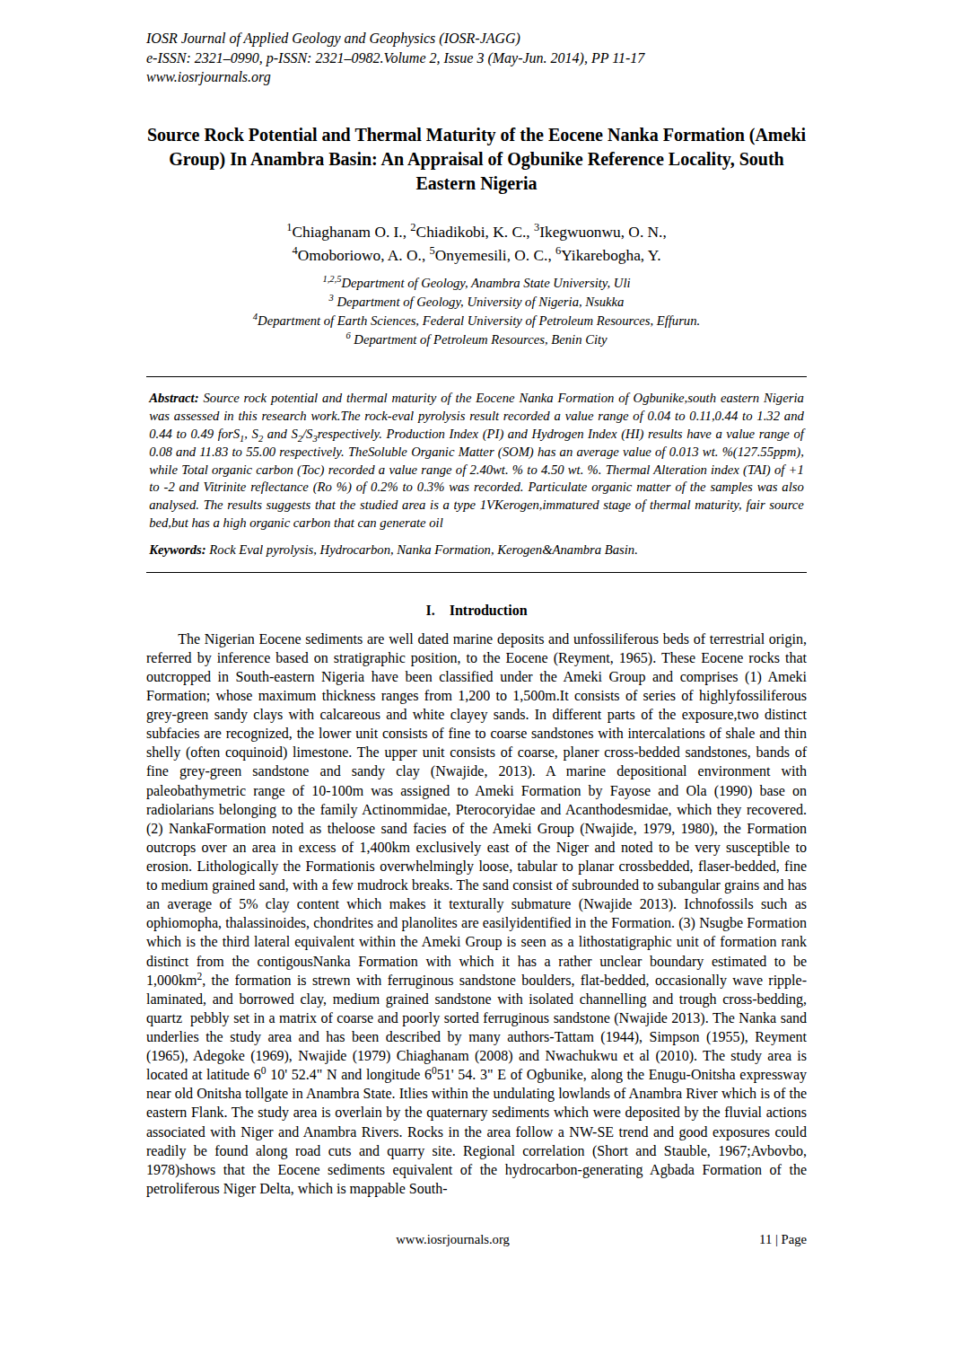IOSR Journal of Applied Geology and Geophysics (IOSR-JAGG)
e-ISSN: 2321–0990, p-ISSN: 2321–0982.Volume 2, Issue 3 (May-Jun. 2014), PP 11-17
www.iosrjournals.org
Source Rock Potential and Thermal Maturity of the Eocene Nanka Formation (Ameki Group) In Anambra Basin: An Appraisal of Ogbunike Reference Locality, South Eastern Nigeria
1Chiaghanam O. I., 2Chiadikobi, K. C., 3Ikegwuonwu, O. N.,
4Omoboriowo, A. O., 5Onyemesili, O. C., 6Yikarebogha, Y.
1,2,5Department of Geology, Anambra State University, Uli
3 Department of Geology, University of Nigeria, Nsukka
4Department of Earth Sciences, Federal University of Petroleum Resources, Effurun.
6 Department of Petroleum Resources, Benin City
Abstract: Source rock potential and thermal maturity of the Eocene Nanka Formation of Ogbunike,south eastern Nigeria was assessed in this research work.The rock-eval pyrolysis result recorded a value range of 0.04 to 0.11,0.44 to 1.32 and 0.44 to 0.49 forS1, S2 and S2/S3respectively. Production Index (PI) and Hydrogen Index (HI) results have a value range of 0.08 and 11.83 to 55.00 respectively. TheSoluble Organic Matter (SOM) has an average value of 0.013 wt. %(127.55ppm), while Total organic carbon (Toc) recorded a value range of 2.40wt. % to 4.50 wt. %. Thermal Alteration index (TAI) of +1 to -2 and Vitrinite reflectance (Ro %) of 0.2% to 0.3% was recorded. Particulate organic matter of the samples was also analysed. The results suggests that the studied area is a type 1VKerogen,immatured stage of thermal maturity, fair source bed,but has a high organic carbon that can generate oil
Keywords: Rock Eval pyrolysis, Hydrocarbon, Nanka Formation, Kerogen&Anambra Basin.
I. Introduction
The Nigerian Eocene sediments are well dated marine deposits and unfossiliferous beds of terrestrial origin, referred by inference based on stratigraphic position, to the Eocene (Reyment, 1965). These Eocene rocks that outcropped in South-eastern Nigeria have been classified under the Ameki Group and comprises (1) Ameki Formation; whose maximum thickness ranges from 1,200 to 1,500m.It consists of series of highlyfossiliferous grey-green sandy clays with calcareous and white clayey sands. In different parts of the exposure,two distinct subfacies are recognized, the lower unit consists of fine to coarse sandstones with intercalations of shale and thin shelly (often coquinoid) limestone. The upper unit consists of coarse, planer cross-bedded sandstones, bands of fine grey-green sandstone and sandy clay (Nwajide, 2013). A marine depositional environment with paleobathymetric range of 10-100m was assigned to Ameki Formation by Fayose and Ola (1990) base on radiolarians belonging to the family Actinommidae, Pterocoryidae and Acanthodesmidae, which they recovered. (2) NankaFormation noted as theloose sand facies of the Ameki Group (Nwajide, 1979, 1980), the Formation outcrops over an area in excess of 1,400km exclusively east of the Niger and noted to be very susceptible to erosion. Lithologically the Formationis overwhelmingly loose, tabular to planar crossbedded, flaser-bedded, fine to medium grained sand, with a few mudrock breaks. The sand consist of subrounded to subangular grains and has an average of 5% clay content which makes it texturally submature (Nwajide 2013). Ichnofossils such as ophiomopha, thalassinoides, chondrites and planolites are easilyidentified in the Formation. (3) Nsugbe Formation which is the third lateral equivalent within the Ameki Group is seen as a lithostatigraphic unit of formation rank distinct from the contigousNanka Formation with which it has a rather unclear boundary estimated to be 1,000km2, the formation is strewn with ferruginous sandstone boulders, flat-bedded, occasionally wave ripple-laminated, and borrowed clay, medium grained sandstone with isolated channelling and trough cross-bedding, quartz pebbly set in a matrix of coarse and poorly sorted ferruginous sandstone (Nwajide 2013). The Nanka sand underlies the study area and has been described by many authors-Tattam (1944), Simpson (1955), Reyment (1965), Adegoke (1969), Nwajide (1979) Chiaghanam (2008) and Nwachukwu et al (2010). The study area is located at latitude 60 10' 52.4" N and longitude 6051' 54. 3" E of Ogbunike, along the Enugu-Onitsha expressway near old Onitsha tollgate in Anambra State. Itlies within the undulating lowlands of Anambra River which is of the eastern Flank. The study area is overlain by the quaternary sediments which were deposited by the fluvial actions associated with Niger and Anambra Rivers. Rocks in the area follow a NW-SE trend and good exposures could readily be found along road cuts and quarry site. Regional correlation (Short and Stauble, 1967;Avbovbo, 1978)shows that the Eocene sediments equivalent of the hydrocarbon-generating Agbada Formation of the petroliferous Niger Delta, which is mappable South-
www.iosrjournals.org 11 | Page